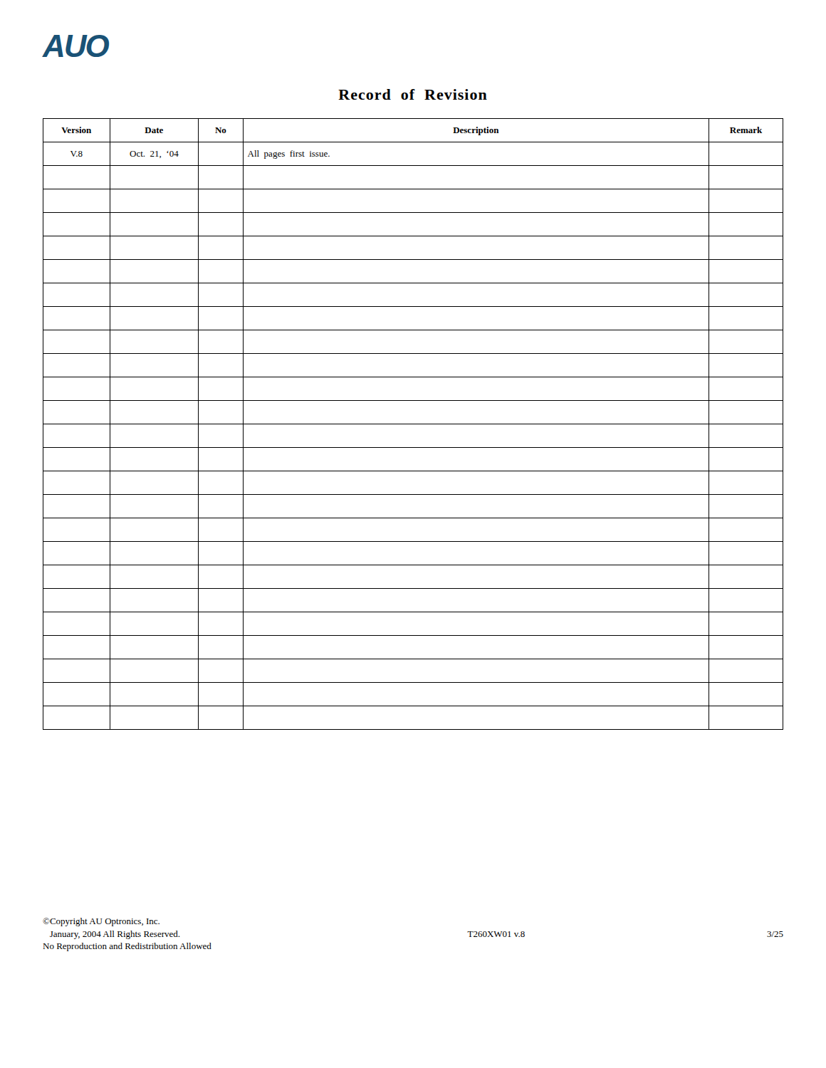AUO
Record of Revision
| Version | Date | No | Description | Remark |
| --- | --- | --- | --- | --- |
| V.8 | Oct. 21, ‘04 | | All pages first issue. | |
©Copyright AU Optronics, Inc.
January, 2004 All Rights Reserved.
No Reproduction and Redistribution Allowed
T260XW01 v.8
3/25